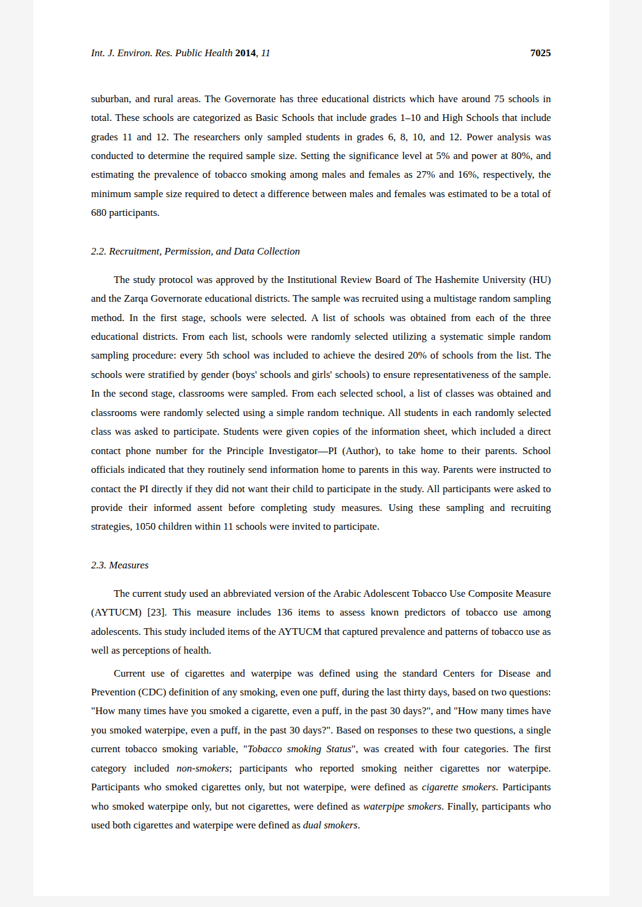Int. J. Environ. Res. Public Health 2014, 11 7025
suburban, and rural areas. The Governorate has three educational districts which have around 75 schools in total. These schools are categorized as Basic Schools that include grades 1–10 and High Schools that include grades 11 and 12. The researchers only sampled students in grades 6, 8, 10, and 12. Power analysis was conducted to determine the required sample size. Setting the significance level at 5% and power at 80%, and estimating the prevalence of tobacco smoking among males and females as 27% and 16%, respectively, the minimum sample size required to detect a difference between males and females was estimated to be a total of 680 participants.
2.2. Recruitment, Permission, and Data Collection
The study protocol was approved by the Institutional Review Board of The Hashemite University (HU) and the Zarqa Governorate educational districts. The sample was recruited using a multistage random sampling method. In the first stage, schools were selected. A list of schools was obtained from each of the three educational districts. From each list, schools were randomly selected utilizing a systematic simple random sampling procedure: every 5th school was included to achieve the desired 20% of schools from the list. The schools were stratified by gender (boys' schools and girls' schools) to ensure representativeness of the sample. In the second stage, classrooms were sampled. From each selected school, a list of classes was obtained and classrooms were randomly selected using a simple random technique. All students in each randomly selected class was asked to participate. Students were given copies of the information sheet, which included a direct contact phone number for the Principle Investigator—PI (Author), to take home to their parents. School officials indicated that they routinely send information home to parents in this way. Parents were instructed to contact the PI directly if they did not want their child to participate in the study. All participants were asked to provide their informed assent before completing study measures. Using these sampling and recruiting strategies, 1050 children within 11 schools were invited to participate.
2.3. Measures
The current study used an abbreviated version of the Arabic Adolescent Tobacco Use Composite Measure (AYTUCM) [23]. This measure includes 136 items to assess known predictors of tobacco use among adolescents. This study included items of the AYTUCM that captured prevalence and patterns of tobacco use as well as perceptions of health.
Current use of cigarettes and waterpipe was defined using the standard Centers for Disease and Prevention (CDC) definition of any smoking, even one puff, during the last thirty days, based on two questions: "How many times have you smoked a cigarette, even a puff, in the past 30 days?", and "How many times have you smoked waterpipe, even a puff, in the past 30 days?". Based on responses to these two questions, a single current tobacco smoking variable, "Tobacco smoking Status", was created with four categories. The first category included non-smokers; participants who reported smoking neither cigarettes nor waterpipe. Participants who smoked cigarettes only, but not waterpipe, were defined as cigarette smokers. Participants who smoked waterpipe only, but not cigarettes, were defined as waterpipe smokers. Finally, participants who used both cigarettes and waterpipe were defined as dual smokers.